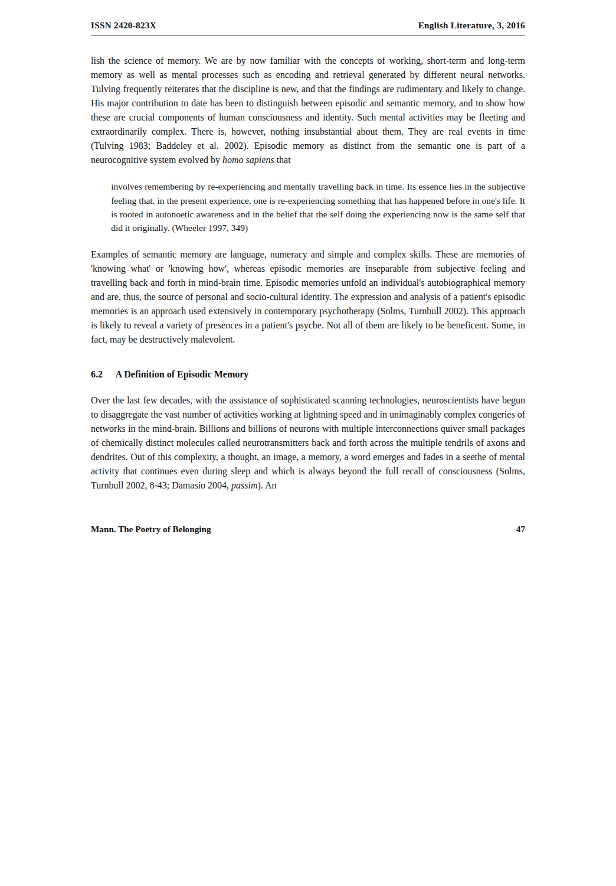ISSN 2420-823X English Literature, 3, 2016
lish the science of memory. We are by now familiar with the concepts of working, short-term and long-term memory as well as mental processes such as encoding and retrieval generated by different neural networks. Tulving frequently reiterates that the discipline is new, and that the findings are rudimentary and likely to change. His major contribution to date has been to distinguish between episodic and semantic memory, and to show how these are crucial components of human consciousness and identity. Such mental activities may be fleeting and extraordinarily complex. There is, however, nothing insubstantial about them. They are real events in time (Tulving 1983; Baddeley et al. 2002). Episodic memory as distinct from the semantic one is part of a neurocognitive system evolved by homo sapiens that
involves remembering by re-experiencing and mentally travelling back in time. Its essence lies in the subjective feeling that, in the present experience, one is re-experiencing something that has happened before in one's life. It is rooted in autonoetic awareness and in the belief that the self doing the experiencing now is the same self that did it originally. (Wheeler 1997, 349)
Examples of semantic memory are language, numeracy and simple and complex skills. These are memories of 'knowing what' or 'knowing how', whereas episodic memories are inseparable from subjective feeling and travelling back and forth in mind-brain time. Episodic memories unfold an individual's autobiographical memory and are, thus, the source of personal and socio-cultural identity. The expression and analysis of a patient's episodic memories is an approach used extensively in contemporary psychotherapy (Solms, Turnbull 2002). This approach is likely to reveal a variety of presences in a patient's psyche. Not all of them are likely to be beneficent. Some, in fact, may be destructively malevolent.
6.2 A Definition of Episodic Memory
Over the last few decades, with the assistance of sophisticated scanning technologies, neuroscientists have begun to disaggregate the vast number of activities working at lightning speed and in unimaginably complex congeries of networks in the mind-brain. Billions and billions of neurons with multiple interconnections quiver small packages of chemically distinct molecules called neurotransmitters back and forth across the multiple tendrils of axons and dendrites. Out of this complexity, a thought, an image, a memory, a word emerges and fades in a seethe of mental activity that continues even during sleep and which is always beyond the full recall of consciousness (Solms, Turnbull 2002, 8-43; Damasio 2004, passim). An
Mann. The Poetry of Belonging 47